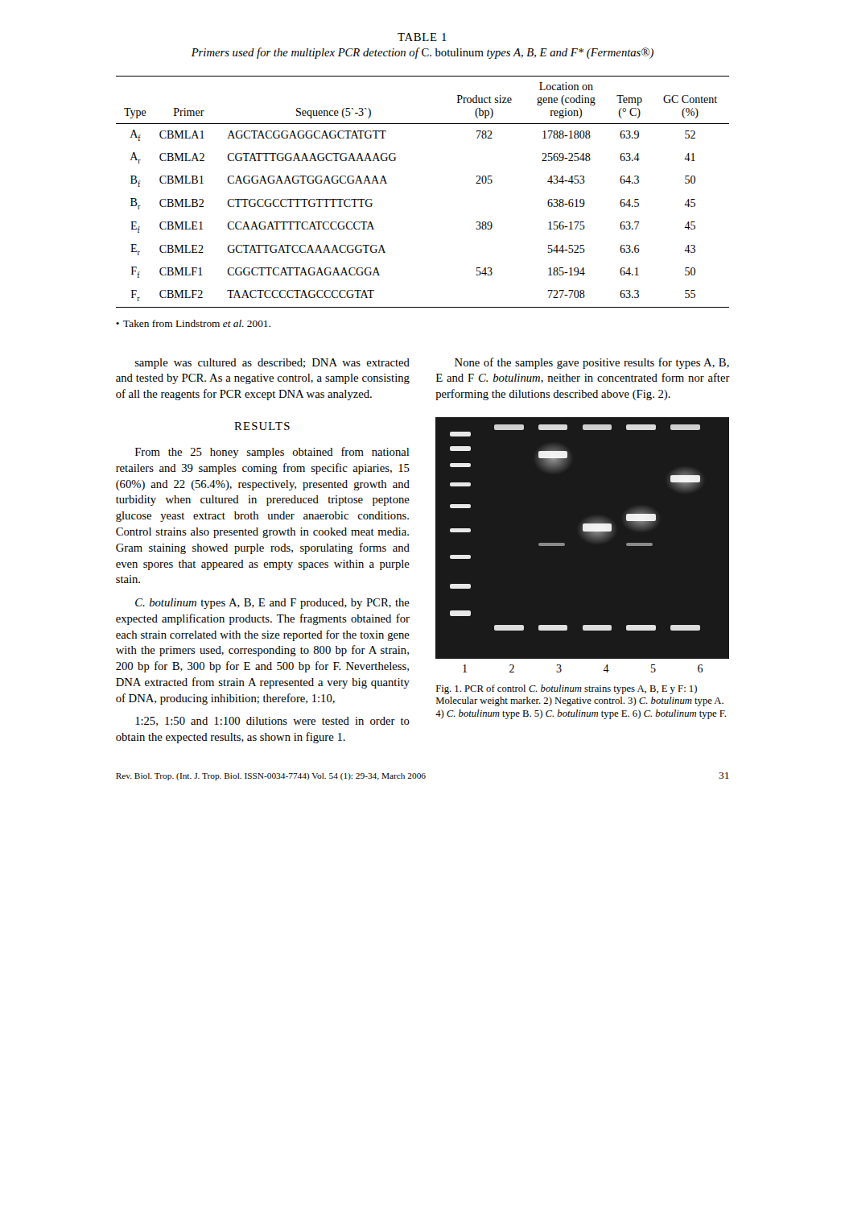TABLE 1 Primers used for the multiplex PCR detection of C. botulinum types A, B, E and F* (Fermentas®)
| Type | Primer | Sequence (5`-3`) | Product size (bp) | Location on gene (coding region) | Temp (° C) | GC Content (%) |
| --- | --- | --- | --- | --- | --- | --- |
| A f | CBMLA1 | AGCTACGGAGGCAGCTATGTT | 782 | 1788-1808 | 63.9 | 52 |
| A r | CBMLA2 | CGTATTTGGAAAGCTGAAAAGG | | 2569-2548 | 63.4 | 41 |
| B f | CBMLB1 | CAGGAGAAGTGGAGCGAAAA | 205 | 434-453 | 64.3 | 50 |
| B r | CBMLB2 | CTTGCGCCTTTGTTTTCTTG | | 638-619 | 64.5 | 45 |
| E f | CBMLE1 | CCAAGATTTTCATCCGCCTA | 389 | 156-175 | 63.7 | 45 |
| E r | CBMLE2 | GCTATTGATCCAAAACGGTGA | | 544-525 | 63.6 | 43 |
| F f | CBMLF1 | CGGCTTCATTAGAGAACGGA | 543 | 185-194 | 64.1 | 50 |
| F r | CBMLF2 | TAACTCCCCTAGCCCCGTAT | | 727-708 | 63.3 | 55 |
•Taken from Lindstrom et al. 2001.
sample was cultured as described; DNA was extracted and tested by PCR. As a negative control, a sample consisting of all the reagents for PCR except DNA was analyzed.
RESULTS
From the 25 honey samples obtained from national retailers and 39 samples coming from specific apiaries, 15 (60%) and 22 (56.4%), respectively, presented growth and turbidity when cultured in prereduced triptose peptone glucose yeast extract broth under anaerobic conditions. Control strains also presented growth in cooked meat media. Gram staining showed purple rods, sporulating forms and even spores that appeared as empty spaces within a purple stain.
C. botulinum types A, B, E and F produced, by PCR, the expected amplification products. The fragments obtained for each strain correlated with the size reported for the toxin gene with the primers used, corresponding to 800 bp for A strain, 200 bp for B, 300 bp for E and 500 bp for F. Nevertheless, DNA extracted from strain A represented a very big quantity of DNA, producing inhibition; therefore, 1:10,
1:25, 1:50 and 1:100 dilutions were tested in order to obtain the expected results, as shown in figure 1.
None of the samples gave positive results for types A, B, E and F C. botulinum, neither in concentrated form nor after performing the dilutions described above (Fig. 2).
123456
Fig. 1. PCR of control C. botulinum strains types A, B, E y F: 1) Molecular weight marker. 2) Negative control. 3) C. botulinum type A. 4) C. botulinum type B. 5) C. botulinum type E. 6) C. botulinum type F.
Rev. Biol. Trop. (Int. J. Trop. Biol. ISSN-0034-7744) Vol. 54 (1): 29-34, March 2006 31